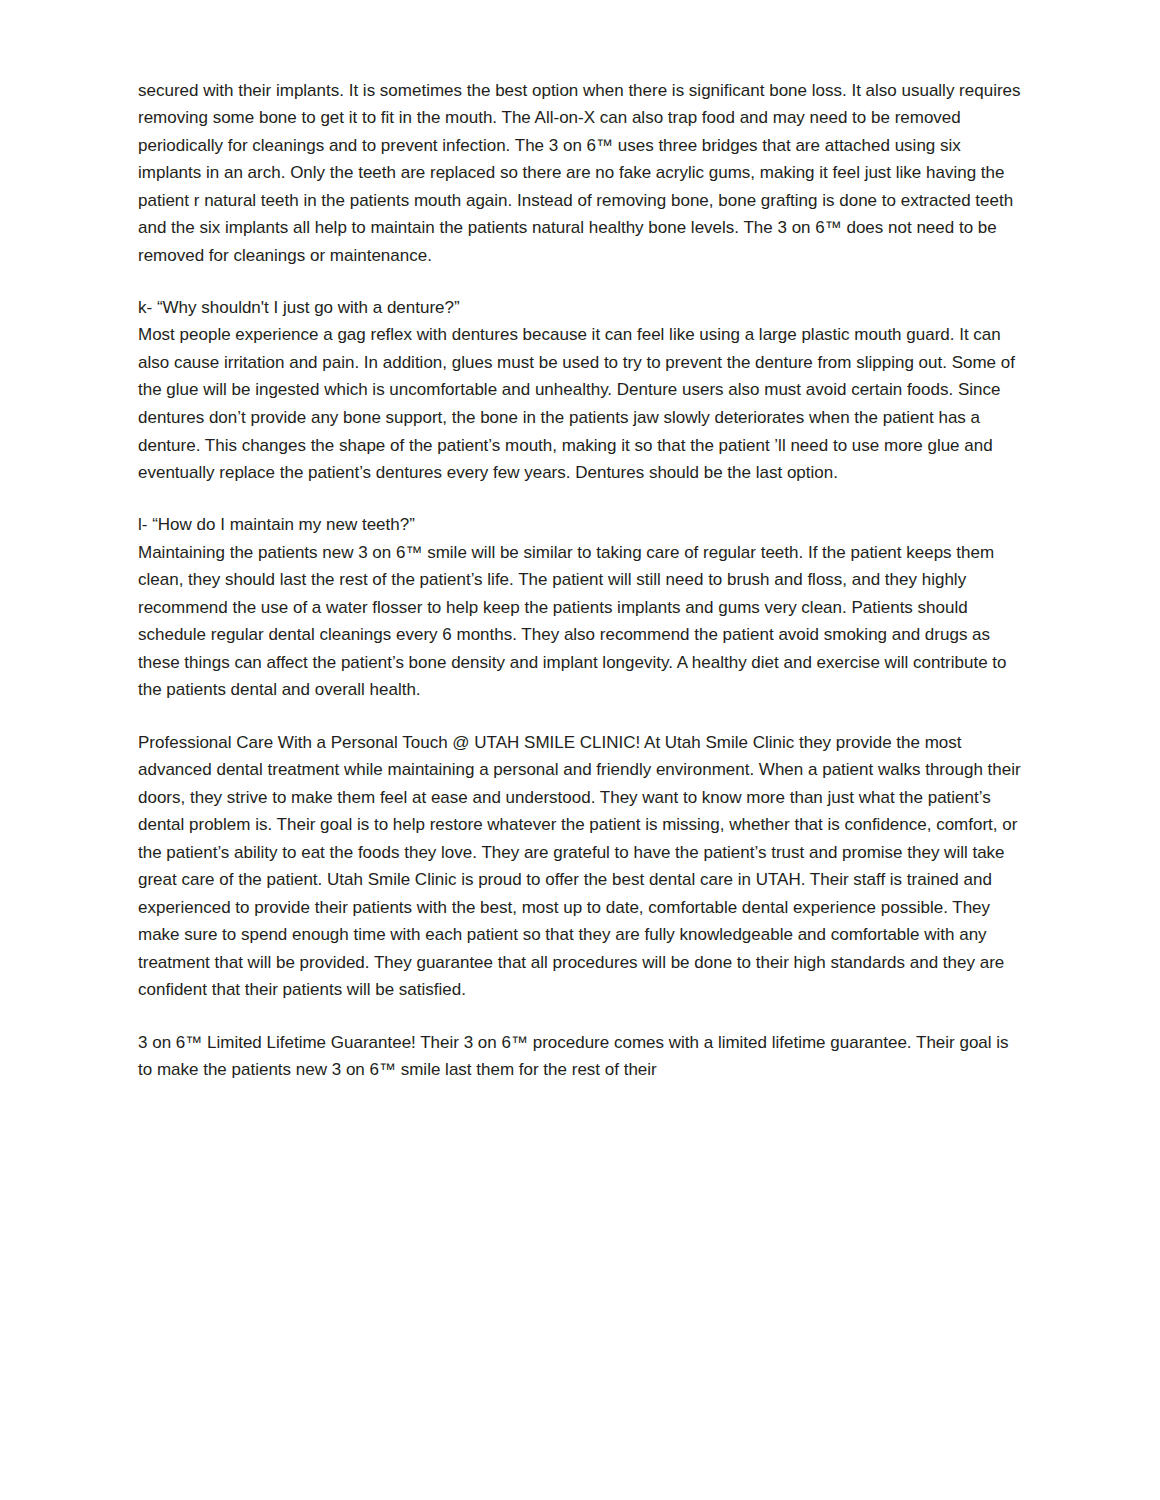secured with their implants. It is sometimes the best option when there is significant bone loss. It also usually requires removing some bone to get it to fit in the mouth. The All-on-X can also trap food and may need to be removed periodically for cleanings and to prevent infection. The 3 on 6™ uses three bridges that are attached using six implants in an arch. Only the teeth are replaced so there are no fake acrylic gums, making it feel just like having the patient r natural teeth in the patients mouth again. Instead of removing bone, bone grafting is done to extracted teeth and the six implants all help to maintain the patients natural healthy bone levels. The 3 on 6™ does not need to be removed for cleanings or maintenance.
k- “Why shouldn't I just go with a denture?”
Most people experience a gag reflex with dentures because it can feel like using a large plastic mouth guard. It can also cause irritation and pain. In addition, glues must be used to try to prevent the denture from slipping out. Some of the glue will be ingested which is uncomfortable and unhealthy. Denture users also must avoid certain foods. Since dentures don’t provide any bone support, the bone in the patients jaw slowly deteriorates when the patient has a denture. This changes the shape of the patient’s mouth, making it so that the patient ’ll need to use more glue and eventually replace the patient’s dentures every few years. Dentures should be the last option.
l- “How do I maintain my new teeth?”
Maintaining the patients new 3 on 6™ smile will be similar to taking care of regular teeth. If the patient keeps them clean, they should last the rest of the patient’s life. The patient will still need to brush and floss, and they highly recommend the use of a water flosser to help keep the patients implants and gums very clean. Patients should schedule regular dental cleanings every 6 months. They also recommend the patient avoid smoking and drugs as these things can affect the patient’s bone density and implant longevity. A healthy diet and exercise will contribute to the patients dental and overall health.
Professional Care With a Personal Touch @ UTAH SMILE CLINIC! At Utah Smile Clinic they provide the most advanced dental treatment while maintaining a personal and friendly environment. When a patient walks through their doors, they strive to make them feel at ease and understood. They want to know more than just what the patient’s dental problem is. Their goal is to help restore whatever the patient is missing, whether that is confidence, comfort, or the patient’s ability to eat the foods they love. They are grateful to have the patient’s trust and promise they will take great care of the patient. Utah Smile Clinic is proud to offer the best dental care in UTAH. Their staff is trained and experienced to provide their patients with the best, most up to date, comfortable dental experience possible. They make sure to spend enough time with each patient so that they are fully knowledgeable and comfortable with any treatment that will be provided. They guarantee that all procedures will be done to their high standards and they are confident that their patients will be satisfied.
3 on 6™ Limited Lifetime Guarantee! Their 3 on 6™ procedure comes with a limited lifetime guarantee. Their goal is to make the patients new 3 on 6™ smile last them for the rest of their